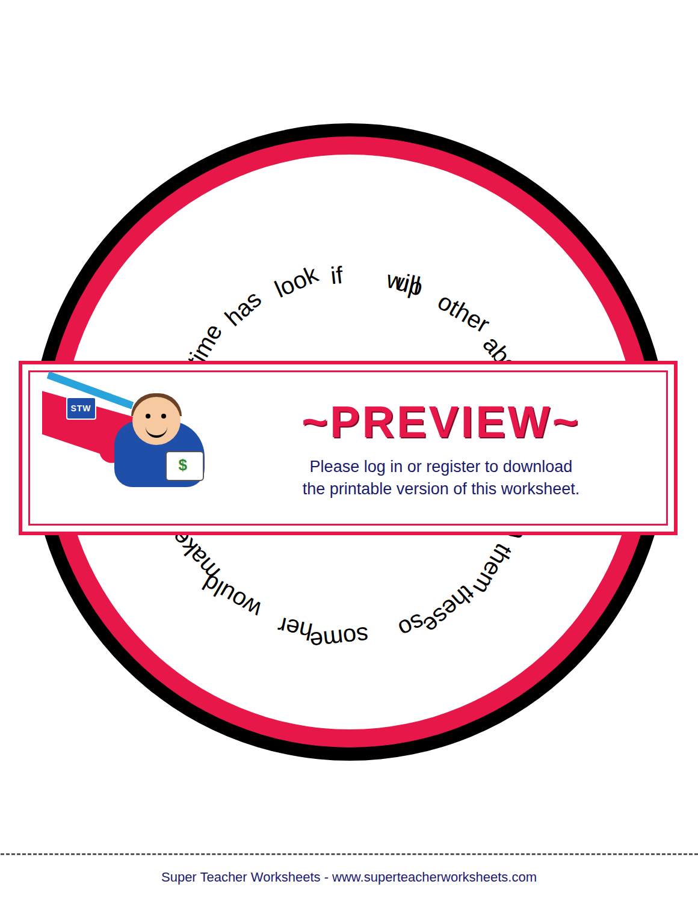up other about out many then them these so some her would make like him into time has look if will
STW
~PREVIEW~
Please log in or register to download
the printable version of this worksheet.
Super Teacher Worksheets - www.superteacherworksheets.com